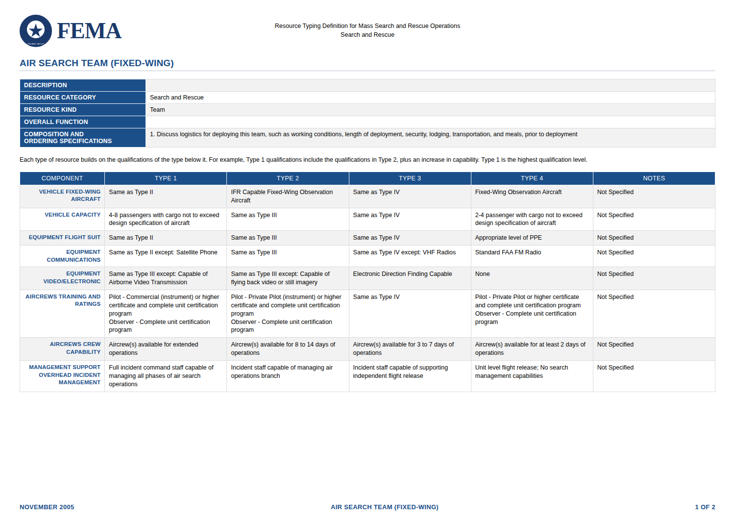HOMELAND SECURITY
FEMA
Resource Typing Definition for Mass Search and Rescue Operations
Search and Rescue
AIR SEARCH TEAM (FIXED-WING)
| DESCRIPTION | |
| RESOURCE CATEGORY | Search and Rescue |
| RESOURCE KIND | Team |
| OVERALL FUNCTION | |
| COMPOSITION AND ORDERING SPECIFICATIONS | 1. Discuss logistics for deploying this team, such as working conditions, length of deployment, security, lodging, transportation, and meals, prior to deployment |
Each type of resource builds on the qualifications of the type below it. For example, Type 1 qualifications include the qualifications in Type 2, plus an increase in capability. Type 1 is the highest qualification level.
| COMPONENT | TYPE 1 | TYPE 2 | TYPE 3 | TYPE 4 | NOTES |
| --- | --- | --- | --- | --- | --- |
| VEHICLE FIXED-WING AIRCRAFT | Same as Type II | IFR Capable Fixed-Wing Observation Aircraft | Same as Type IV | Fixed-Wing Observation Aircraft | Not Specified |
| VEHICLE CAPACITY | 4-8 passengers with cargo not to exceed design specification of aircraft | Same as Type III | Same as Type IV | 2-4 passenger with cargo not to exceed design specification of aircraft | Not Specified |
| EQUIPMENT FLIGHT SUIT | Same as Type II | Same as Type III | Same as Type IV | Appropriate level of PPE | Not Specified |
| EQUIPMENT COMMUNICATIONS | Same as Type II except: Satellite Phone | Same as Type III | Same as Type IV except: VHF Radios | Standard FAA FM Radio | Not Specified |
| EQUIPMENT VIDEO/ELECTRONIC | Same as Type III except: Capable of Airborne Video Transmission | Same as Type III except: Capable of flying back video or still imagery | Electronic Direction Finding Capable | None | Not Specified |
| AIRCREWS TRAINING AND RATINGS | Pilot - Commercial (instrument) or higher certificate and complete unit certification program Observer - Complete unit certification program | Pilot - Private Pilot (instrument) or higher certificate and complete unit certification program Observer - Complete unit certification program | Same as Type IV | Pilot - Private Pilot or higher certificate and complete unit certification program Observer - Complete unit certification program | Not Specified |
| AIRCREWS CREW CAPABILITY | Aircrew(s) available for extended operations | Aircrew(s) available for 8 to 14 days of operations | Aircrew(s) available for 3 to 7 days of operations | Aircrew(s) available for at least 2 days of operations | Not Specified |
| MANAGEMENT SUPPORT OVERHEAD INCIDENT MANAGEMENT | Full incident command staff capable of managing all phases of air search operations | Incident staff capable of managing air operations branch | Incident staff capable of supporting independent flight release | Unit level flight release; No search management capabilities | Not Specified |
NOVEMBER 2005
AIR SEARCH TEAM (FIXED-WING)
1 OF 2